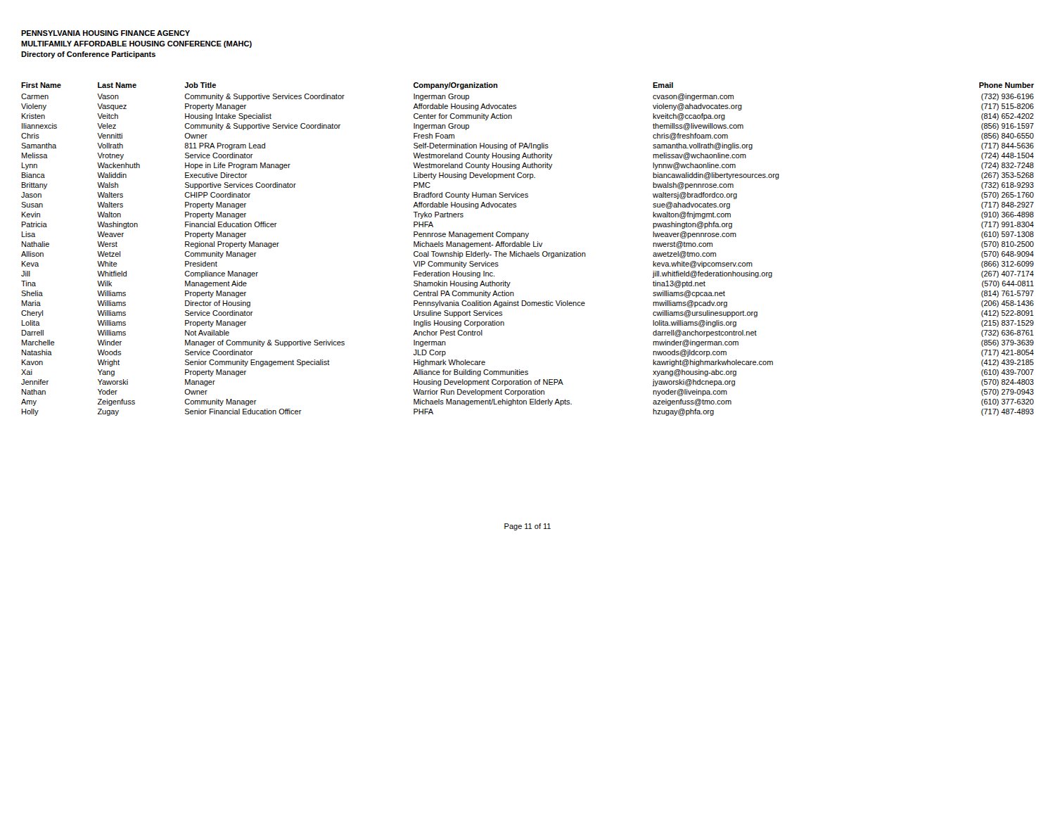PENNSYLVANIA HOUSING FINANCE AGENCY
MULTIFAMILY AFFORDABLE HOUSING CONFERENCE (MAHC)
Directory of Conference Participants
| First Name | Last Name | Job Title | Company/Organization | Email | Phone Number |
| --- | --- | --- | --- | --- | --- |
| Carmen | Vason | Community & Supportive Services Coordinator | Ingerman Group | cvason@ingerman.com | (732) 936-6196 |
| Violeny | Vasquez | Property Manager | Affordable Housing Advocates | violeny@ahadvocates.org | (717) 515-8206 |
| Kristen | Veitch | Housing Intake Specialist | Center for Community Action | kveitch@ccaofpa.org | (814) 652-4202 |
| Iliannexcis | Velez | Community & Supportive Service Coordinator | Ingerman Group | themillss@livewillows.com | (856) 916-1597 |
| Chris | Vennitti | Owner | Fresh Foam | chris@freshfoam.com | (856) 840-6550 |
| Samantha | Vollrath | 811 PRA Program Lead | Self-Determination Housing of PA/Inglis | samantha.vollrath@inglis.org | (717) 844-5636 |
| Melissa | Vrotney | Service Coordinator | Westmoreland County Housing Authority | melissav@wchaonline.com | (724) 448-1504 |
| Lynn | Wackenhuth | Hope in Life Program Manager | Westmoreland County Housing Authority | lynnw@wchaonline.com | (724) 832-7248 |
| Bianca | Waliddin | Executive Director | Liberty Housing Development Corp. | biancawaliddin@libertyresources.org | (267) 353-5268 |
| Brittany | Walsh | Supportive Services Coordinator | PMC | bwalsh@pennrose.com | (732) 618-9293 |
| Jason | Walters | CHIPP Coordinator | Bradford County Human Services | waltersj@bradfordco.org | (570) 265-1760 |
| Susan | Walters | Property Manager | Affordable Housing Advocates | sue@ahadvocates.org | (717) 848-2927 |
| Kevin | Walton | Property Manager | Tryko Partners | kwalton@fnjmgmt.com | (910) 366-4898 |
| Patricia | Washington | Financial Education Officer | PHFA | pwashington@phfa.org | (717) 991-8304 |
| Lisa | Weaver | Property Manager | Pennrose Management Company | lweaver@pennrose.com | (610) 597-1308 |
| Nathalie | Werst | Regional Property Manager | Michaels Management- Affordable Liv | nwerst@tmo.com | (570) 810-2500 |
| Allison | Wetzel | Community Manager | Coal Township Elderly- The Michaels Organization | awetzel@tmo.com | (570) 648-9094 |
| Keva | White | President | VIP Community Services | keva.white@vipcomserv.com | (866) 312-6099 |
| Jill | Whitfield | Compliance Manager | Federation Housing Inc. | jill.whitfield@federationhousing.org | (267) 407-7174 |
| Tina | Wilk | Management Aide | Shamokin Housing Authority | tina13@ptd.net | (570) 644-0811 |
| Shelia | Williams | Property Manager | Central PA Community Action | swilliams@cpcaa.net | (814) 761-5797 |
| Maria | Williams | Director of Housing | Pennsylvania Coalition Against Domestic Violence | mwilliams@pcadv.org | (206) 458-1436 |
| Cheryl | Williams | Service Coordinator | Ursuline Support Services | cwilliams@ursulinesupport.org | (412) 522-8091 |
| Lolita | Williams | Property Manager | Inglis Housing Corporation | lolita.williams@inglis.org | (215) 837-1529 |
| Darrell | Williams | Not Available | Anchor Pest Control | darrell@anchorpestcontrol.net | (732) 636-8761 |
| Marchelle | Winder | Manager of Community & Supportive Serivices | Ingerman | mwinder@ingerman.com | (856) 379-3639 |
| Natashia | Woods | Service Coordinator | JLD Corp | nwoods@jldcorp.com | (717) 421-8054 |
| Kavon | Wright | Senior Community Engagement Specialist | Highmark Wholecare | kawright@highmarkwholecare.com | (412) 439-2185 |
| Xai | Yang | Property Manager | Alliance for Building Communities | xyang@housing-abc.org | (610) 439-7007 |
| Jennifer | Yaworski | Manager | Housing Development Corporation of NEPA | jyaworski@hdcnepa.org | (570) 824-4803 |
| Nathan | Yoder | Owner | Warrior Run Development Corporation | nyoder@liveinpa.com | (570) 279-0943 |
| Amy | Zeigenfuss | Community Manager | Michaels Management/Lehighton Elderly Apts. | azeigenfuss@tmo.com | (610) 377-6320 |
| Holly | Zugay | Senior Financial Education Officer | PHFA | hzugay@phfa.org | (717) 487-4893 |
Page 11 of 11